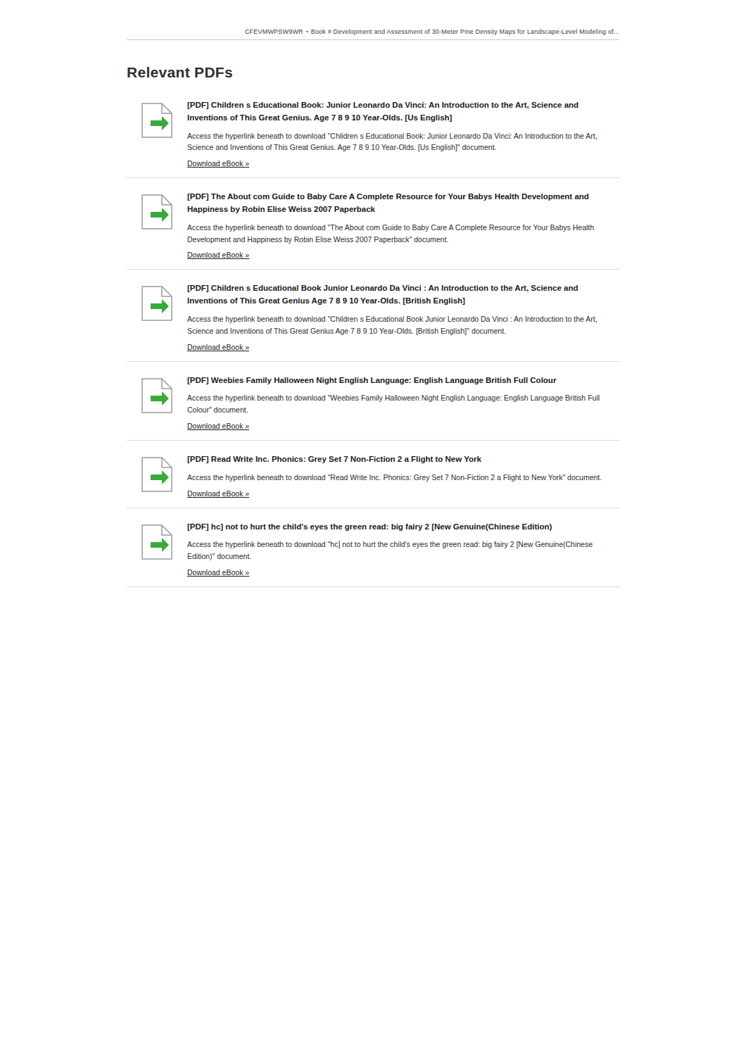CFEVMWPSW9WR ~ Book # Development and Assessment of 30-Meter Pine Density Maps for Landscape-Level Modeling of...
Relevant PDFs
[PDF] Children s Educational Book: Junior Leonardo Da Vinci: An Introduction to the Art, Science and Inventions of This Great Genius. Age 7 8 9 10 Year-Olds. [Us English]
Access the hyperlink beneath to download "Children s Educational Book: Junior Leonardo Da Vinci: An Introduction to the Art, Science and Inventions of This Great Genius. Age 7 8 9 10 Year-Olds. [Us English]" document.
Download eBook »
[PDF] The About com Guide to Baby Care A Complete Resource for Your Babys Health Development and Happiness by Robin Elise Weiss 2007 Paperback
Access the hyperlink beneath to download "The About com Guide to Baby Care A Complete Resource for Your Babys Health Development and Happiness by Robin Elise Weiss 2007 Paperback" document.
Download eBook »
[PDF] Children s Educational Book Junior Leonardo Da Vinci : An Introduction to the Art, Science and Inventions of This Great Genius Age 7 8 9 10 Year-Olds. [British English]
Access the hyperlink beneath to download "Children s Educational Book Junior Leonardo Da Vinci : An Introduction to the Art, Science and Inventions of This Great Genius Age 7 8 9 10 Year-Olds. [British English]" document.
Download eBook »
[PDF] Weebies Family Halloween Night English Language: English Language British Full Colour
Access the hyperlink beneath to download "Weebies Family Halloween Night English Language: English Language British Full Colour" document.
Download eBook »
[PDF] Read Write Inc. Phonics: Grey Set 7 Non-Fiction 2 a Flight to New York
Access the hyperlink beneath to download "Read Write Inc. Phonics: Grey Set 7 Non-Fiction 2 a Flight to New York" document.
Download eBook »
[PDF] hc] not to hurt the child's eyes the green read: big fairy 2 [New Genuine(Chinese Edition)
Access the hyperlink beneath to download "hc] not to hurt the child's eyes the green read: big fairy 2 [New Genuine(Chinese Edition)" document.
Download eBook »